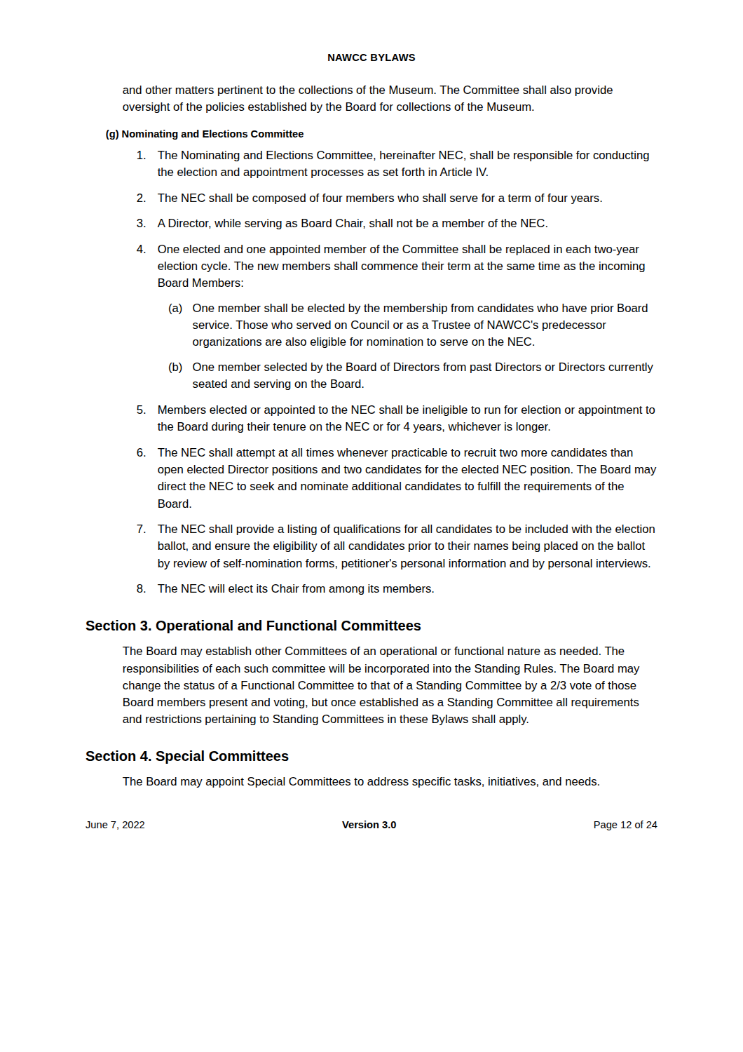NAWCC BYLAWS
and other matters pertinent to the collections of the Museum. The Committee shall also provide oversight of the policies established by the Board for collections of the Museum.
(g) Nominating and Elections Committee
The Nominating and Elections Committee, hereinafter NEC, shall be responsible for conducting the election and appointment processes as set forth in Article IV.
The NEC shall be composed of four members who shall serve for a term of four years.
A Director, while serving as Board Chair, shall not be a member of the NEC.
One elected and one appointed member of the Committee shall be replaced in each two-year election cycle. The new members shall commence their term at the same time as the incoming Board Members:
One member shall be elected by the membership from candidates who have prior Board service. Those who served on Council or as a Trustee of NAWCC's predecessor organizations are also eligible for nomination to serve on the NEC.
One member selected by the Board of Directors from past Directors or Directors currently seated and serving on the Board.
Members elected or appointed to the NEC shall be ineligible to run for election or appointment to the Board during their tenure on the NEC or for 4 years, whichever is longer.
The NEC shall attempt at all times whenever practicable to recruit two more candidates than open elected Director positions and two candidates for the elected NEC position. The Board may direct the NEC to seek and nominate additional candidates to fulfill the requirements of the Board.
The NEC shall provide a listing of qualifications for all candidates to be included with the election ballot, and ensure the eligibility of all candidates prior to their names being placed on the ballot by review of self-nomination forms, petitioner's personal information and by personal interviews.
The NEC will elect its Chair from among its members.
Section 3. Operational and Functional Committees
The Board may establish other Committees of an operational or functional nature as needed. The responsibilities of each such committee will be incorporated into the Standing Rules. The Board may change the status of a Functional Committee to that of a Standing Committee by a 2/3 vote of those Board members present and voting, but once established as a Standing Committee all requirements and restrictions pertaining to Standing Committees in these Bylaws shall apply.
Section 4. Special Committees
The Board may appoint Special Committees to address specific tasks, initiatives, and needs.
June 7, 2022 Version 3.0 Page 12 of 24